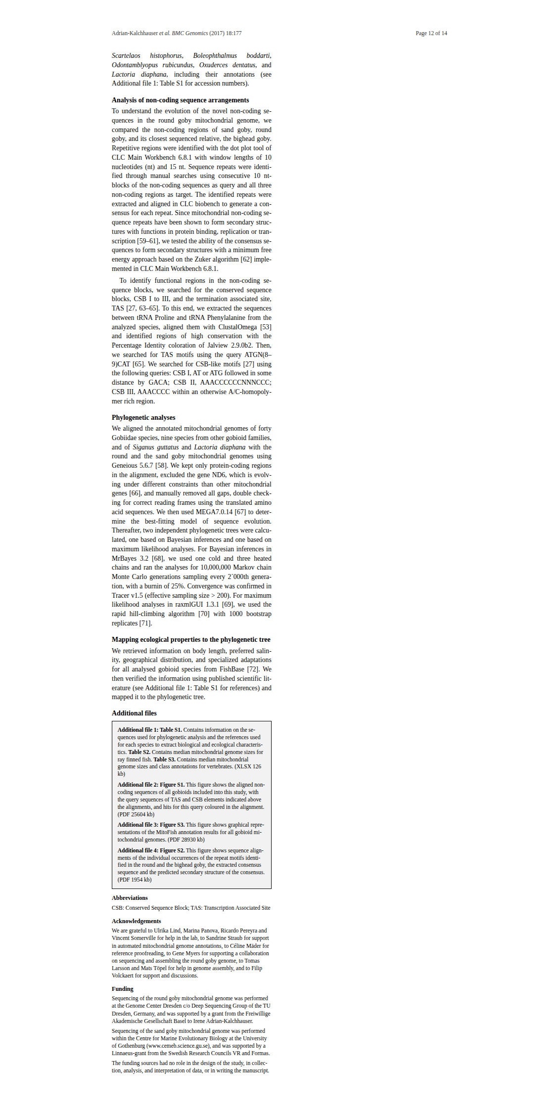Adrian-Kalchhauser et al. BMC Genomics (2017) 18:177
Page 12 of 14
Scartelaos histophorus, Boleophthalmus boddarti, Odontamblyopus rubicundus, Oxuderces dentatus, and Lactoria diaphana, including their annotations (see Additional file 1: Table S1 for accession numbers).
Analysis of non-coding sequence arrangements
To understand the evolution of the novel non-coding sequences in the round goby mitochondrial genome, we compared the non-coding regions of sand goby, round goby, and its closest sequenced relative, the bighead goby. Repetitive regions were identified with the dot plot tool of CLC Main Workbench 6.8.1 with window lengths of 10 nucleotides (nt) and 15 nt. Sequence repeats were identified through manual searches using consecutive 10 nt-blocks of the non-coding sequences as query and all three non-coding regions as target. The identified repeats were extracted and aligned in CLC biobench to generate a consensus for each repeat. Since mitochondrial non-coding sequence repeats have been shown to form secondary structures with functions in protein binding, replication or transcription [59–61], we tested the ability of the consensus sequences to form secondary structures with a minimum free energy approach based on the Zuker algorithm [62] implemented in CLC Main Workbench 6.8.1.
To identify functional regions in the non-coding sequence blocks, we searched for the conserved sequence blocks, CSB I to III, and the termination associated site, TAS [27, 63–65]. To this end, we extracted the sequences between tRNA Proline and tRNA Phenylalanine from the analyzed species, aligned them with ClustalOmega [53] and identified regions of high conservation with the Percentage Identity coloration of Jalview 2.9.0b2. Then, we searched for TAS motifs using the query ATGN(8–9)CAT [65]. We searched for CSB-like motifs [27] using the following queries: CSB I, AT or ATG followed in some distance by GACA; CSB II, AAACCCCCCNNNCCC; CSB III, AAACCCC within an otherwise A/C-homopolymer rich region.
Phylogenetic analyses
We aligned the annotated mitochondrial genomes of forty Gobiidae species, nine species from other gobioid families, and of Siganus guttatus and Lactoria diaphana with the round and the sand goby mitochondrial genomes using Geneious 5.6.7 [58]. We kept only protein-coding regions in the alignment, excluded the gene ND6, which is evolving under different constraints than other mitochondrial genes [66], and manually removed all gaps, double checking for correct reading frames using the translated amino acid sequences. We then used MEGA7.0.14 [67] to determine the best-fitting model of sequence evolution. Thereafter, two independent phylogenetic trees were calculated, one based on Bayesian inferences and one based on maximum likelihood analyses. For Bayesian inferences in MrBayes 3.2 [68], we used one cold and three heated chains and ran the analyses for 10,000,000 Markov chain Monte Carlo generations sampling every 2´000th generation, with a burnin of 25%. Convergence was confirmed in Tracer v1.5 (effective sampling size > 200). For maximum likelihood analyses in raxmlGUI 1.3.1 [69], we used the rapid hill-climbing algorithm [70] with 1000 bootstrap replicates [71].
Mapping ecological properties to the phylogenetic tree
We retrieved information on body length, preferred salinity, geographical distribution, and specialized adaptations for all analysed gobioid species from FishBase [72]. We then verified the information using published scientific literature (see Additional file 1: Table S1 for references) and mapped it to the phylogenetic tree.
Additional files
Additional file 1: Table S1. Contains information on the sequences used for phylogenetic analysis and the references used for each species to extract biological and ecological characteristics. Table S2. Contains median mitochondrial genome sizes for ray finned fish. Table S3. Contains median mitochondrial genome sizes and class annotations for vertebrates. (XLSX 126 kb)
Additional file 2: Figure S1. This figure shows the aligned non-coding sequences of all gobioids included into this study, with the query sequences of TAS and CSB elements indicated above the alignments, and hits for this query coloured in the alignment. (PDF 25604 kb)
Additional file 3: Figure S3. This figure shows graphical representations of the MitoFish annotation results for all gobioid mitochondrial genomes. (PDF 28930 kb)
Additional file 4: Figure S2. This figure shows sequence alignments of the individual occurrences of the repeat motifs identified in the round and the bighead goby, the extracted consensus sequence and the predicted secondary structure of the consensus. (PDF 1954 kb)
Abbreviations
CSB: Conserved Sequence Block; TAS: Transcription Associated Site
Acknowledgements
We are grateful to Ulrika Lind, Marina Panova, Ricardo Pereyra and Vincent Somerville for help in the lab, to Sandrine Straub for support in automated mitochondrial genome annotations, to Céline Mäder for reference proofreading, to Gene Myers for supporting a collaboration on sequencing and assembling the round goby genome, to Tomas Larsson and Mats Töpel for help in genome assembly, and to Filip Volckaert for support and discussions.
Funding
Sequencing of the round goby mitochondrial genome was performed at the Genome Center Dresden c/o Deep Sequencing Group of the TU Dresden, Germany, and was supported by a grant from the Freiwillige Akademische Gesellschaft Basel to Irene Adrian-Kalchhauser.
Sequencing of the sand goby mitochondrial genome was performed within the Centre for Marine Evolutionary Biology at the University of Gothenburg (www.cemeb.science.gu.se), and was supported by a Linnaeus-grant from the Swedish Research Councils VR and Formas.
The funding sources had no role in the design of the study, in collection, analysis, and interpretation of data, or in writing the manuscript.